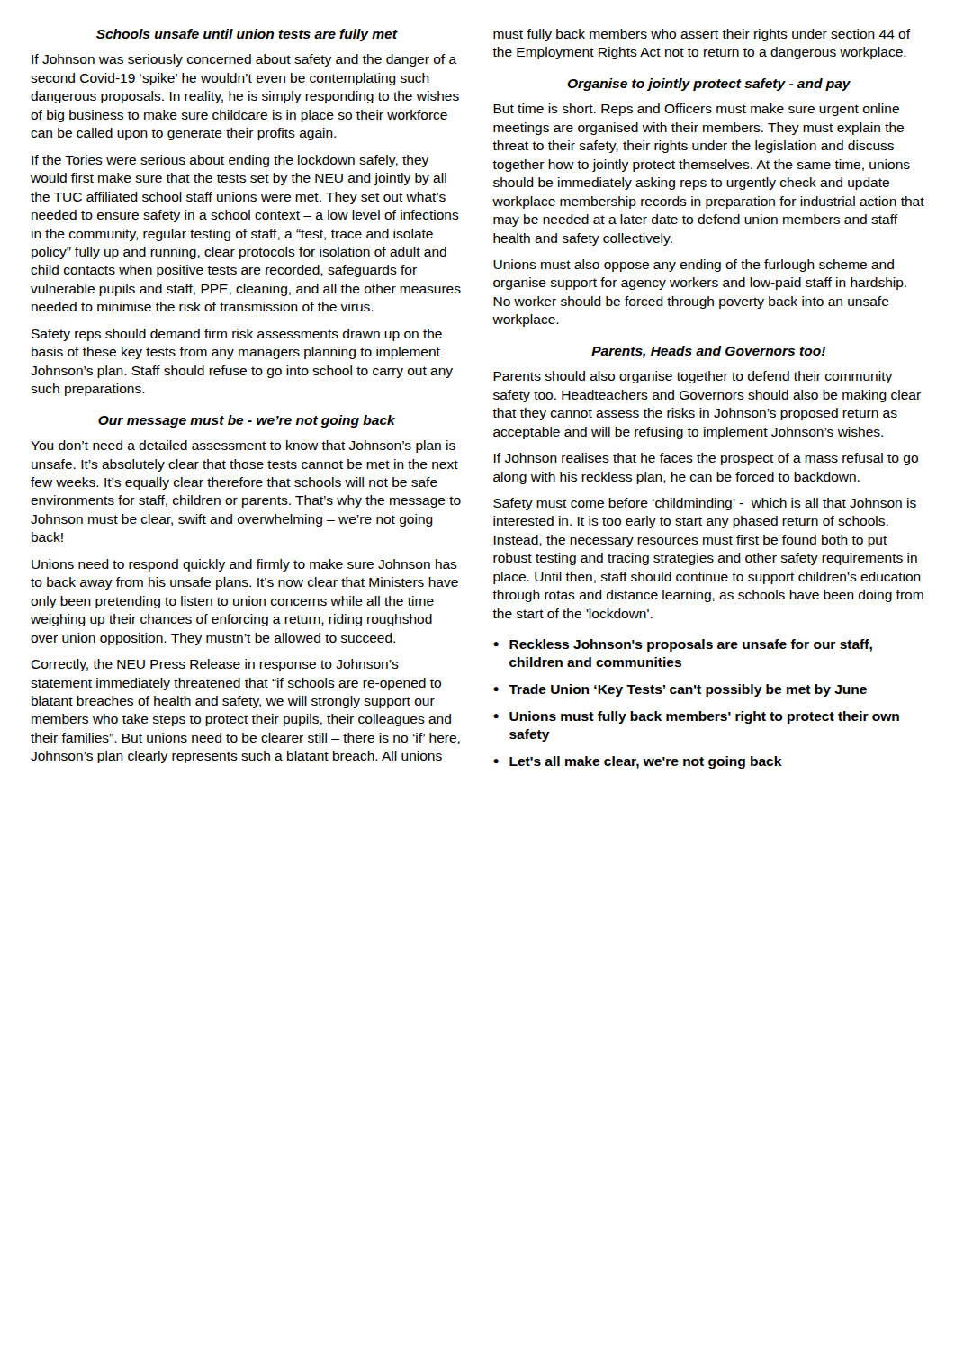Schools unsafe until union tests are fully met
If Johnson was seriously concerned about safety and the danger of a second Covid-19 ‘spike’ he wouldn’t even be contemplating such dangerous proposals. In reality, he is simply responding to the wishes of big business to make sure childcare is in place so their workforce can be called upon to generate their profits again.
If the Tories were serious about ending the lockdown safely, they would first make sure that the tests set by the NEU and jointly by all the TUC affiliated school staff unions were met. They set out what’s needed to ensure safety in a school context – a low level of infections in the community, regular testing of staff, a “test, trace and isolate policy” fully up and running, clear protocols for isolation of adult and child contacts when positive tests are recorded, safeguards for vulnerable pupils and staff, PPE, cleaning, and all the other measures needed to minimise the risk of transmission of the virus.
Safety reps should demand firm risk assessments drawn up on the basis of these key tests from any managers planning to implement Johnson’s plan. Staff should refuse to go into school to carry out any such preparations.
Our message must be - we’re not going back
You don’t need a detailed assessment to know that Johnson’s plan is unsafe. It’s absolutely clear that those tests cannot be met in the next few weeks. It’s equally clear therefore that schools will not be safe environments for staff, children or parents. That’s why the message to Johnson must be clear, swift and overwhelming – we’re not going back!
Unions need to respond quickly and firmly to make sure Johnson has to back away from his unsafe plans. It’s now clear that Ministers have only been pretending to listen to union concerns while all the time weighing up their chances of enforcing a return, riding roughshod over union opposition. They mustn’t be allowed to succeed.
Correctly, the NEU Press Release in response to Johnson’s statement immediately threatened that “if schools are re-opened to blatant breaches of health and safety, we will strongly support our members who take steps to protect their pupils, their colleagues and their families”. But unions need to be clearer still – there is no ‘if’ here, Johnson’s plan clearly represents such a blatant breach. All unions must fully back members who assert their rights under section 44 of the Employment Rights Act not to return to a dangerous workplace.
Organise to jointly protect safety - and pay
But time is short. Reps and Officers must make sure urgent online meetings are organised with their members. They must explain the threat to their safety, their rights under the legislation and discuss together how to jointly protect themselves. At the same time, unions should be immediately asking reps to urgently check and update workplace membership records in preparation for industrial action that may be needed at a later date to defend union members and staff health and safety collectively.
Unions must also oppose any ending of the furlough scheme and organise support for agency workers and low-paid staff in hardship. No worker should be forced through poverty back into an unsafe workplace.
Parents, Heads and Governors too!
Parents should also organise together to defend their community safety too. Headteachers and Governors should also be making clear that they cannot assess the risks in Johnson’s proposed return as acceptable and will be refusing to implement Johnson’s wishes.
If Johnson realises that he faces the prospect of a mass refusal to go along with his reckless plan, he can be forced to backdown.
Safety must come before ‘childminding’ - which is all that Johnson is interested in. It is too early to start any phased return of schools. Instead, the necessary resources must first be found both to put robust testing and tracing strategies and other safety requirements in place. Until then, staff should continue to support children's education through rotas and distance learning, as schools have been doing from the start of the 'lockdown'.
Reckless Johnson's proposals are unsafe for our staff, children and communities
Trade Union ‘Key Tests’ can't possibly be met by June
Unions must fully back members' right to protect their own safety
Let's all make clear, we're not going back